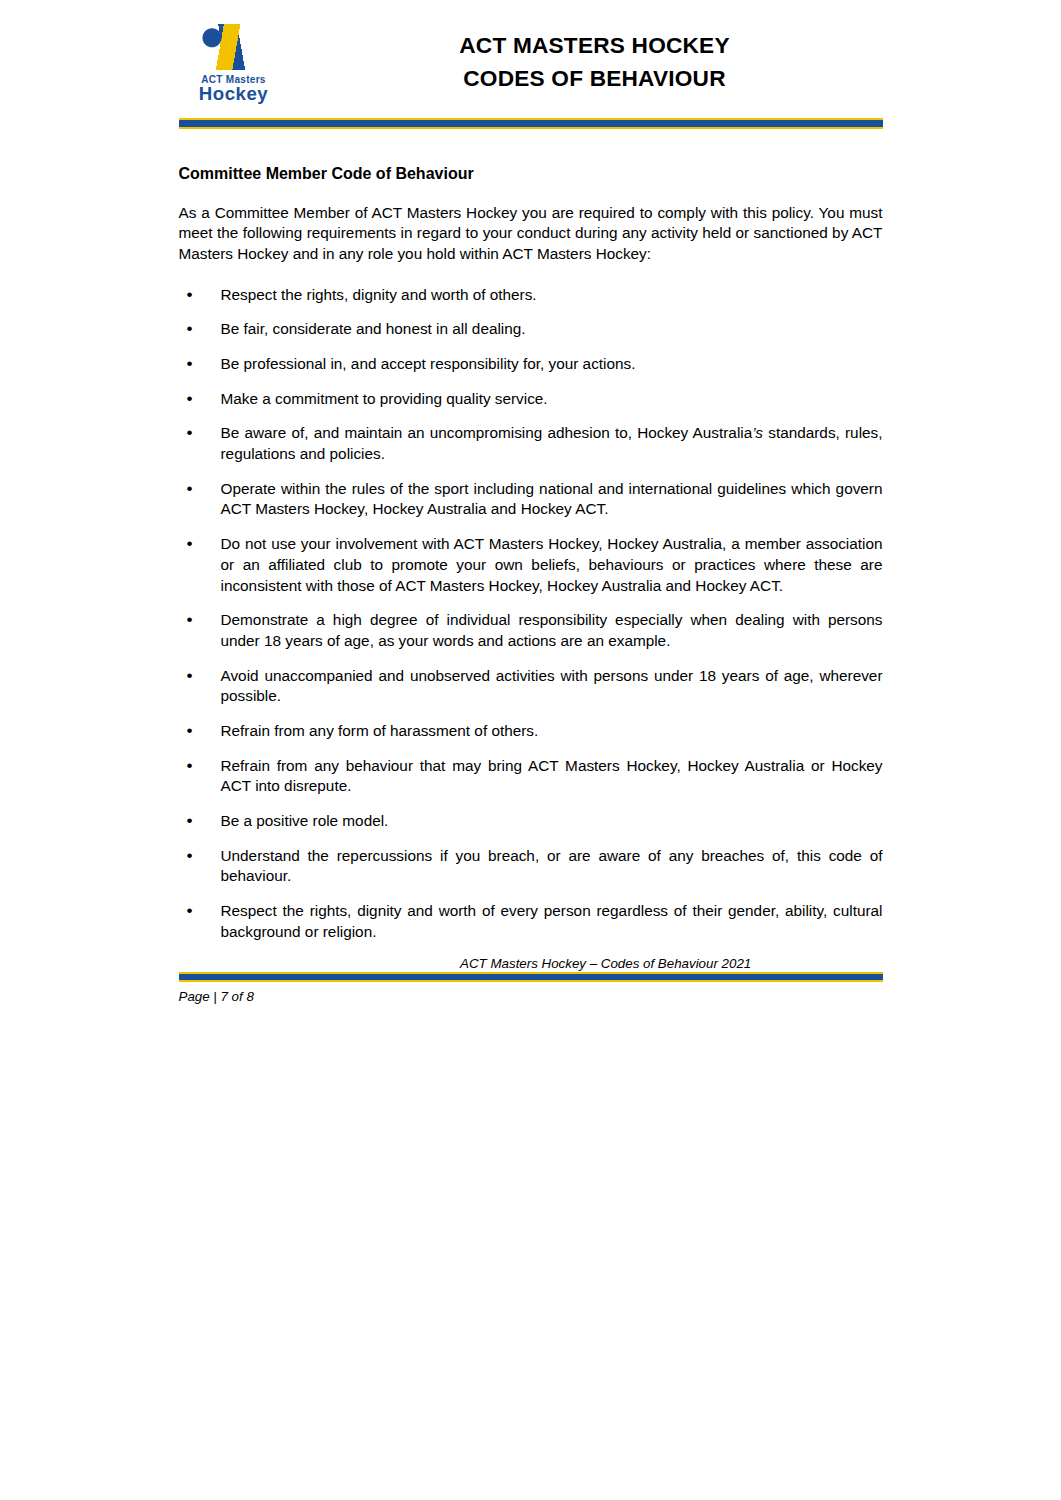ACT Masters Hockey
ACT MASTERS HOCKEY
CODES OF BEHAVIOUR
Committee Member Code of Behaviour
As a Committee Member of ACT Masters Hockey you are required to comply with this policy. You must meet the following requirements in regard to your conduct during any activity held or sanctioned by ACT Masters Hockey and in any role you hold within ACT Masters Hockey:
Respect the rights, dignity and worth of others.
Be fair, considerate and honest in all dealing.
Be professional in, and accept responsibility for, your actions.
Make a commitment to providing quality service.
Be aware of, and maintain an uncompromising adhesion to, Hockey Australia’s standards, rules, regulations and policies.
Operate within the rules of the sport including national and international guidelines which govern ACT Masters Hockey, Hockey Australia and Hockey ACT.
Do not use your involvement with ACT Masters Hockey, Hockey Australia, a member association or an affiliated club to promote your own beliefs, behaviours or practices where these are inconsistent with those of ACT Masters Hockey, Hockey Australia and Hockey ACT.
Demonstrate a high degree of individual responsibility especially when dealing with persons under 18 years of age, as your words and actions are an example.
Avoid unaccompanied and unobserved activities with persons under 18 years of age, wherever possible.
Refrain from any form of harassment of others.
Refrain from any behaviour that may bring ACT Masters Hockey, Hockey Australia or Hockey ACT into disrepute.
Be a positive role model.
Understand the repercussions if you breach, or are aware of any breaches of, this code of behaviour.
Respect the rights, dignity and worth of every person regardless of their gender, ability, cultural background or religion.
ACT Masters Hockey – Codes of Behaviour 2021
Page | 7 of 8